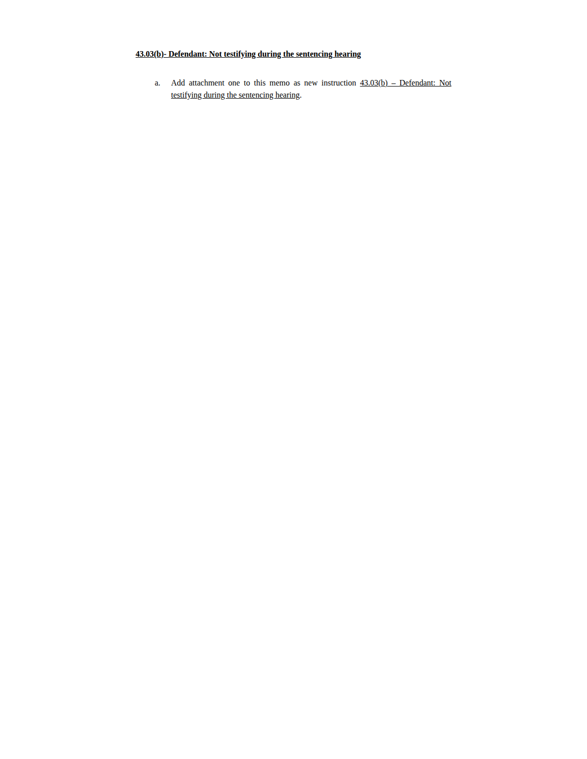43.03(b)- Defendant: Not testifying during the sentencing hearing
Add attachment one to this memo as new instruction 43.03(b) – Defendant: Not testifying during the sentencing hearing.